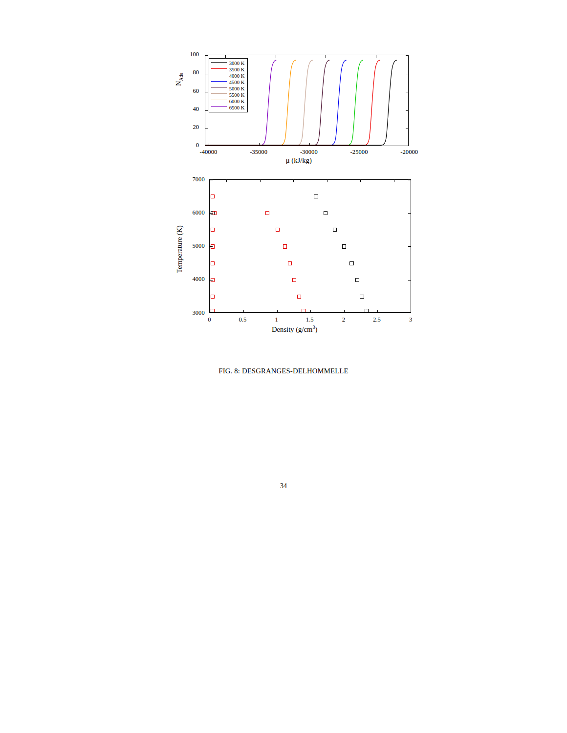NAds
100
80
60
40
20
0
-40000
-35000
-30000
-25000
-20000
μ (kJ/kg)
3000 K
3500 K
4000 K
4500 K
5000 K
5500 K
6000 K
6500 K
Temperature (K)
7000
6000
5000
4000
3000
0
0.5
1
1.5
2
2.5
3
Density (g/cm3)
FIG. 8: DESGRANGES-DELHOMMELLE
34